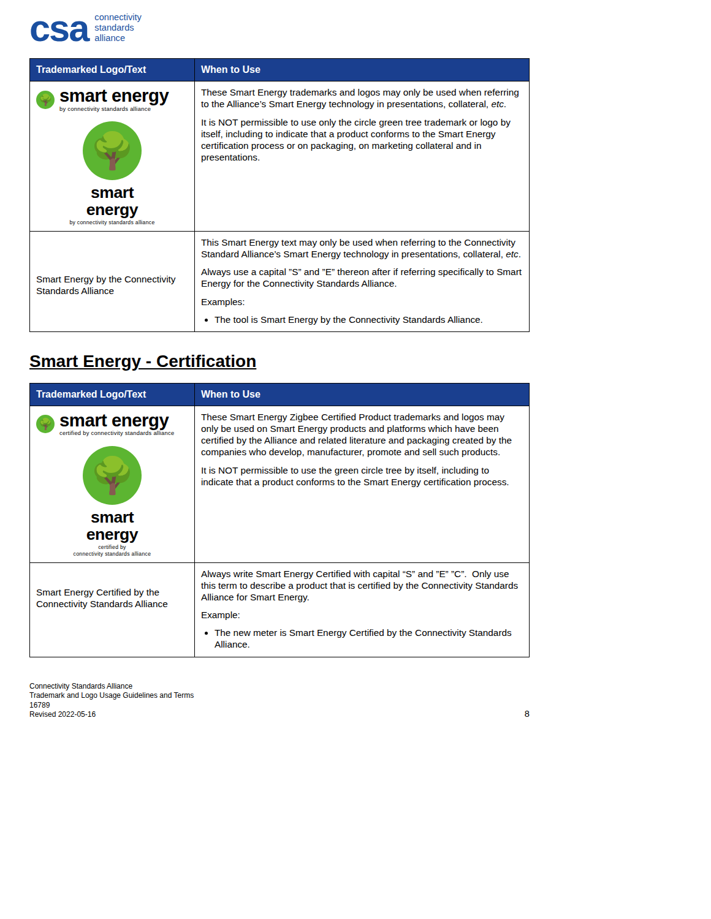csa
connectivity
standards
alliance
| Trademarked Logo/Text | When to Use |
| --- | --- |
| 🌳 smart energy by connectivity standards alliance 🌳 smart energy by connectivity standards alliance | These Smart Energy trademarks and logos may only be used when referring to the Alliance’s Smart Energy technology in presentations, collateral, etc . It is NOT permissible to use only the circle green tree trademark or logo by itself, including to indicate that a product conforms to the Smart Energy certification process or on packaging, on marketing collateral and in presentations. |
| Smart Energy by the Connectivity Standards Alliance | This Smart Energy text may only be used when referring to the Connectivity Standard Alliance’s Smart Energy technology in presentations, collateral, etc . Always use a capital ”S” and ”E” thereon after if referring specifically to Smart Energy for the Connectivity Standards Alliance. Examples: The tool is Smart Energy by the Connectivity Standards Alliance. |
Smart Energy - Certification
| Trademarked Logo/Text | When to Use |
| --- | --- |
| 🌳 smart energy certified by connectivity standards alliance 🌳 smart energy certified by connectivity standards alliance | These Smart Energy Zigbee Certified Product trademarks and logos may only be used on Smart Energy products and platforms which have been certified by the Alliance and related literature and packaging created by the companies who develop, manufacturer, promote and sell such products. It is NOT permissible to use the green circle tree by itself, including to indicate that a product conforms to the Smart Energy certification process. |
| Smart Energy Certified by the Connectivity Standards Alliance | Always write Smart Energy Certified with capital “S” and ”E” ”C”. Only use this term to describe a product that is certified by the Connectivity Standards Alliance for Smart Energy. Example: The new meter is Smart Energy Certified by the Connectivity Standards Alliance. |
Connectivity Standards Alliance
Trademark and Logo Usage Guidelines and Terms
16789
Revised 2022-05-16
8